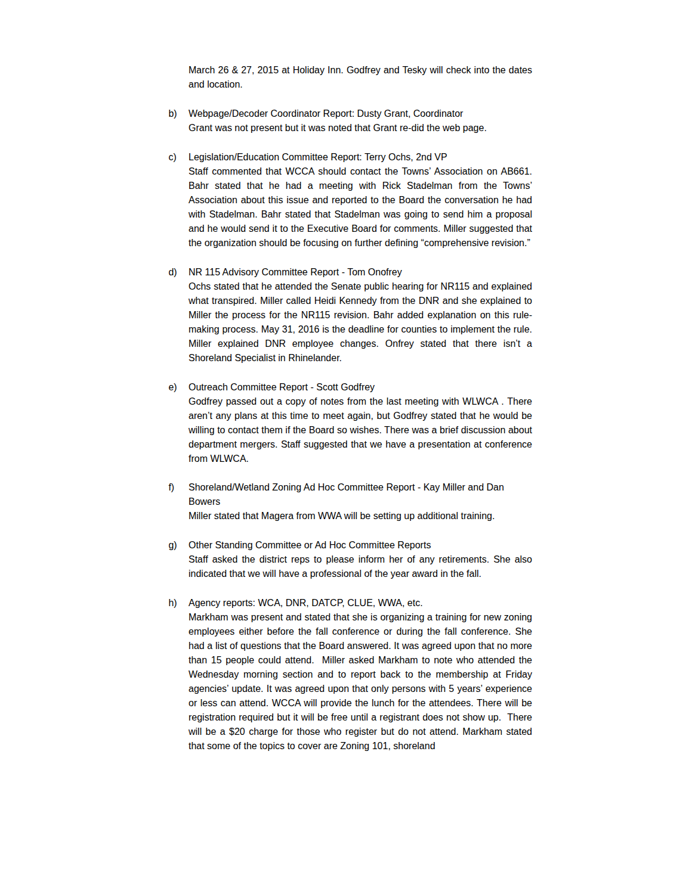March 26 & 27, 2015 at Holiday Inn. Godfrey and Tesky will check into the dates and location.
b)
Webpage/Decoder Coordinator Report: Dusty Grant, Coordinator
Grant was not present but it was noted that Grant re-did the web page.
c)
Legislation/Education Committee Report: Terry Ochs, 2nd VP
Staff commented that WCCA should contact the Towns’ Association on AB661. Bahr stated that he had a meeting with Rick Stadelman from the Towns’ Association about this issue and reported to the Board the conversation he had with Stadelman. Bahr stated that Stadelman was going to send him a proposal and he would send it to the Executive Board for comments. Miller suggested that the organization should be focusing on further defining “comprehensive revision.”
d)
NR 115 Advisory Committee Report - Tom Onofrey
Ochs stated that he attended the Senate public hearing for NR115 and explained what transpired. Miller called Heidi Kennedy from the DNR and she explained to Miller the process for the NR115 revision. Bahr added explanation on this rule-making process. May 31, 2016 is the deadline for counties to implement the rule. Miller explained DNR employee changes. Onfrey stated that there isn’t a Shoreland Specialist in Rhinelander.
e)
Outreach Committee Report - Scott Godfrey
Godfrey passed out a copy of notes from the last meeting with WLWCA . There aren’t any plans at this time to meet again, but Godfrey stated that he would be willing to contact them if the Board so wishes. There was a brief discussion about department mergers. Staff suggested that we have a presentation at conference from WLWCA.
f)
Shoreland/Wetland Zoning Ad Hoc Committee Report - Kay Miller and Dan Bowers
Miller stated that Magera from WWA will be setting up additional training.
g)
Other Standing Committee or Ad Hoc Committee Reports
Staff asked the district reps to please inform her of any retirements. She also indicated that we will have a professional of the year award in the fall.
h)
Agency reports: WCA, DNR, DATCP, CLUE, WWA, etc.
Markham was present and stated that she is organizing a training for new zoning employees either before the fall conference or during the fall conference. She had a list of questions that the Board answered. It was agreed upon that no more than 15 people could attend. Miller asked Markham to note who attended the Wednesday morning section and to report back to the membership at Friday agencies’ update. It was agreed upon that only persons with 5 years’ experience or less can attend. WCCA will provide the lunch for the attendees. There will be registration required but it will be free until a registrant does not show up. There will be a $20 charge for those who register but do not attend. Markham stated that some of the topics to cover are Zoning 101, shoreland